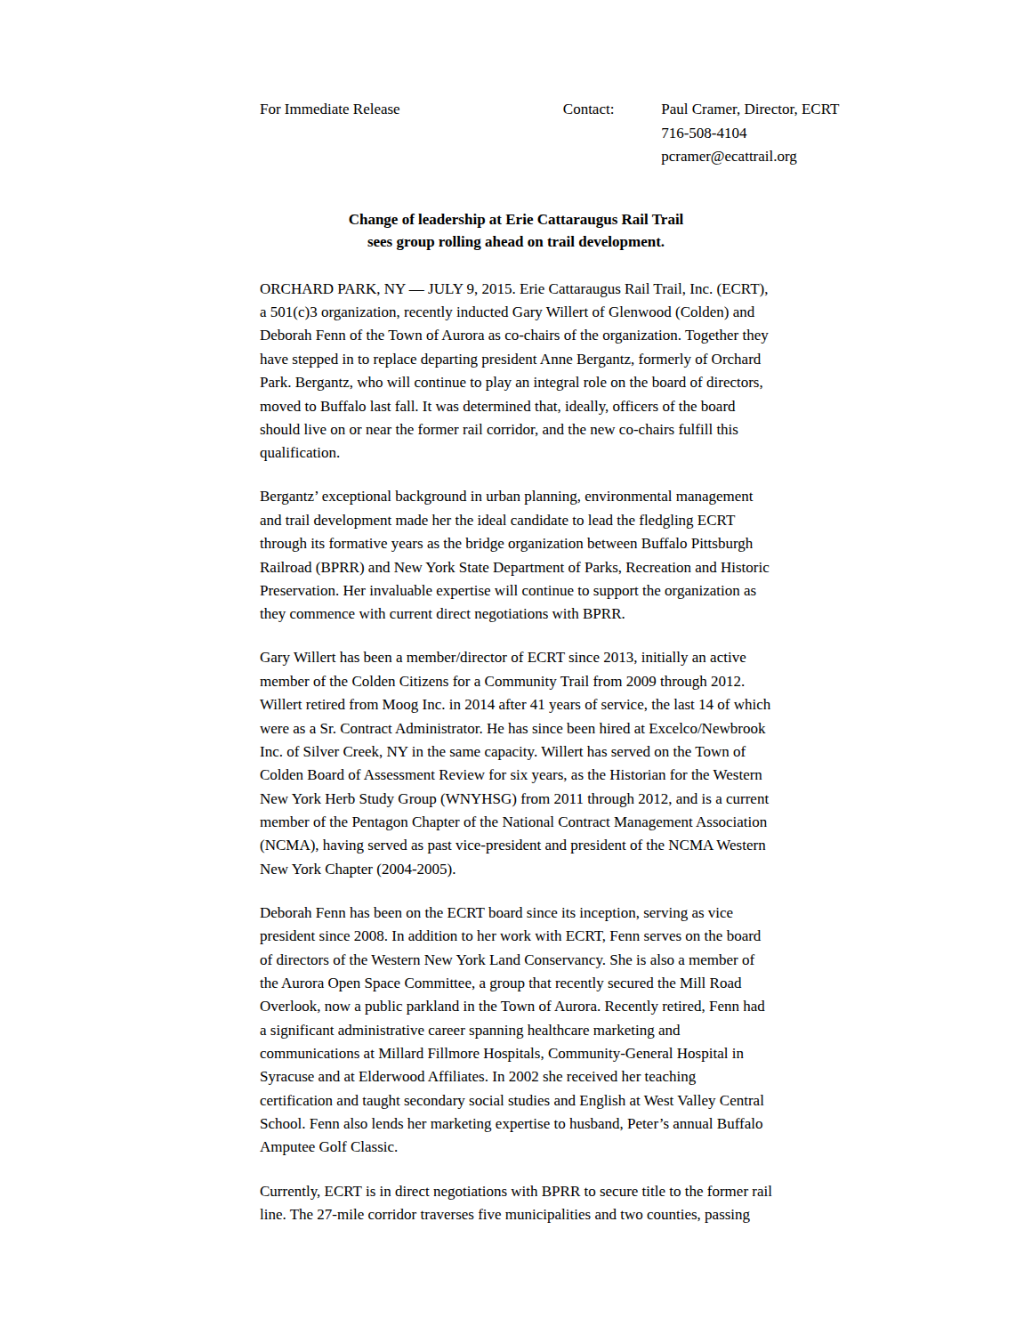For Immediate Release
Contact:
Paul Cramer, Director, ECRT
716-508-4104
pcramer@ecattrail.org
Change of leadership at Erie Cattaraugus Rail Trail
sees group rolling ahead on trail development.
ORCHARD PARK, NY — JULY 9, 2015. Erie Cattaraugus Rail Trail, Inc. (ECRT), a 501(c)3 organization, recently inducted Gary Willert of Glenwood (Colden) and Deborah Fenn of the Town of Aurora as co-chairs of the organization. Together they have stepped in to replace departing president Anne Bergantz, formerly of Orchard Park. Bergantz, who will continue to play an integral role on the board of directors, moved to Buffalo last fall. It was determined that, ideally, officers of the board should live on or near the former rail corridor, and the new co-chairs fulfill this qualification.
Bergantz’ exceptional background in urban planning, environmental management and trail development made her the ideal candidate to lead the fledgling ECRT through its formative years as the bridge organization between Buffalo Pittsburgh Railroad (BPRR) and New York State Department of Parks, Recreation and Historic Preservation. Her invaluable expertise will continue to support the organization as they commence with current direct negotiations with BPRR.
Gary Willert has been a member/director of ECRT since 2013, initially an active member of the Colden Citizens for a Community Trail from 2009 through 2012. Willert retired from Moog Inc. in 2014 after 41 years of service, the last 14 of which were as a Sr. Contract Administrator. He has since been hired at Excelco/Newbrook Inc. of Silver Creek, NY in the same capacity. Willert has served on the Town of Colden Board of Assessment Review for six years, as the Historian for the Western New York Herb Study Group (WNYHSG) from 2011 through 2012, and is a current member of the Pentagon Chapter of the National Contract Management Association (NCMA), having served as past vice-president and president of the NCMA Western New York Chapter (2004-2005).
Deborah Fenn has been on the ECRT board since its inception, serving as vice president since 2008. In addition to her work with ECRT, Fenn serves on the board of directors of the Western New York Land Conservancy. She is also a member of the Aurora Open Space Committee, a group that recently secured the Mill Road Overlook, now a public parkland in the Town of Aurora. Recently retired, Fenn had a significant administrative career spanning healthcare marketing and communications at Millard Fillmore Hospitals, Community-General Hospital in Syracuse and at Elderwood Affiliates. In 2002 she received her teaching certification and taught secondary social studies and English at West Valley Central School. Fenn also lends her marketing expertise to husband, Peter’s annual Buffalo Amputee Golf Classic.
Currently, ECRT is in direct negotiations with BPRR to secure title to the former rail line. The 27-mile corridor traverses five municipalities and two counties, passing